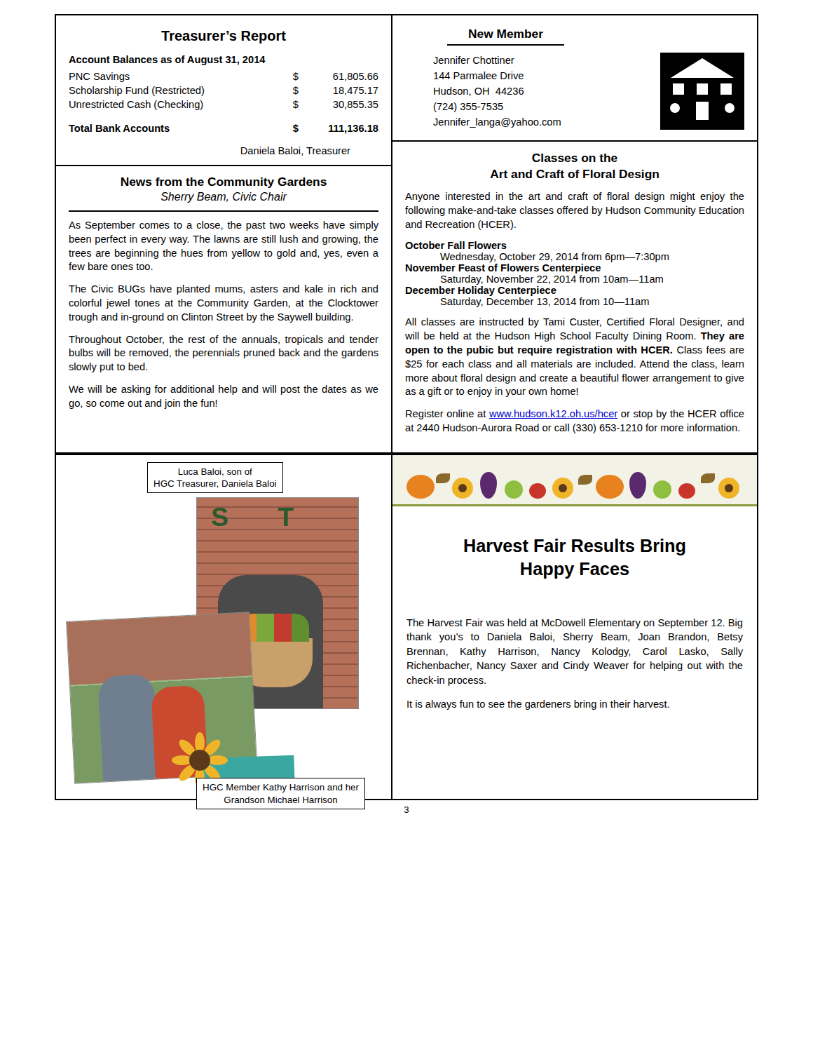Treasurer’s Report
Account Balances as of August 31, 2014
| PNC Savings | $ | 61,805.66 |
| Scholarship Fund (Restricted) | $ | 18,475.17 |
| Unrestricted Cash (Checking) | $ | 30,855.35 |
| Total Bank Accounts | $ | 111,136.18 |
Daniela Baloi, Treasurer
News from the Community Gardens
Sherry Beam, Civic Chair
As September comes to a close, the past two weeks have simply been perfect in every way. The lawns are still lush and growing, the trees are beginning the hues from yellow to gold and, yes, even a few bare ones too.
The Civic BUGs have planted mums, asters and kale in rich and colorful jewel tones at the Community Garden, at the Clocktower trough and in-ground on Clinton Street by the Saywell building.
Throughout October, the rest of the annuals, tropicals and tender bulbs will be removed, the perennials pruned back and the gardens slowly put to bed.
We will be asking for additional help and will post the dates as we go, so come out and join the fun!
New Member
Jennifer Chottiner
144 Parmalee Drive
Hudson, OH 44236
(724) 355-7535
Jennifer_langa@yahoo.com
Classes on the
Art and Craft of Floral Design
Anyone interested in the art and craft of floral design might enjoy the following make-and-take classes offered by Hudson Community Education and Recreation (HCER).
October Fall Flowers
Wednesday, October 29, 2014 from 6pm—7:30pm
November Feast of Flowers Centerpiece
Saturday, November 22, 2014 from 10am—11am
December Holiday Centerpiece
Saturday, December 13, 2014 from 10—11am
All classes are instructed by Tami Custer, Certified Floral Designer, and will be held at the Hudson High School Faculty Dining Room. They are open to the pubic but require registration with HCER. Class fees are $25 for each class and all materials are included. Attend the class, learn more about floral design and create a beautiful flower arrangement to give as a gift or to enjoy in your own home!
Register online at www.hudson.k12.oh.us/hcer or stop by the HCER office at 2440 Hudson-Aurora Road or call (330) 653-1210 for more information.
Luca Baloi, son of
HGC Treasurer, Daniela Baloi
S T
HGC Member Kathy Harrison and her
Grandson Michael Harrison
Harvest Fair Results Bring
Happy Faces
The Harvest Fair was held at McDowell Elementary on September 12. Big thank you’s to Daniela Baloi, Sherry Beam, Joan Brandon, Betsy Brennan, Kathy Harrison, Nancy Kolodgy, Carol Lasko, Sally Richenbacher, Nancy Saxer and Cindy Weaver for helping out with the check-in process.
It is always fun to see the gardeners bring in their harvest.
3